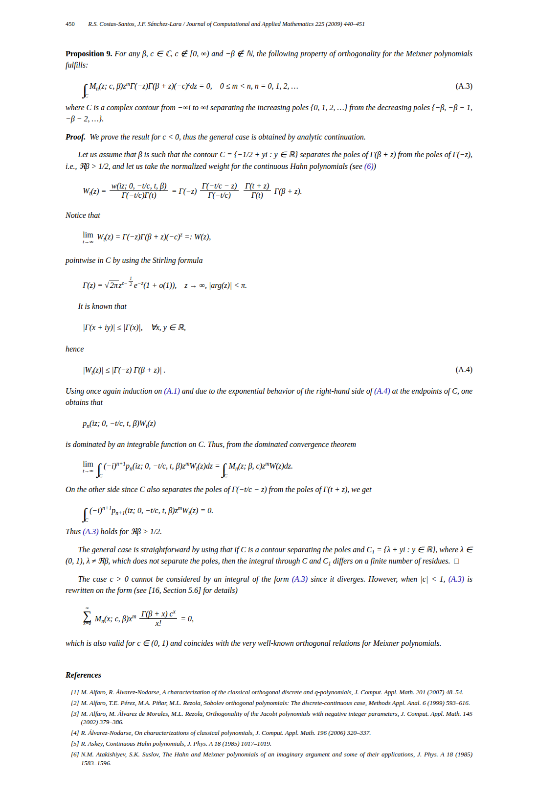450 R.S. Costas-Santos, J.F. Sánchez-Lara / Journal of Computational and Applied Mathematics 225 (2009) 440–451
Proposition 9. For any β, c ∈ ℂ, c ∉ [0, ∞) and −β ∉ ℕ, the following property of orthogonality for the Meixner polynomials fulfills:
∫C Mn(z; c, β)zm Γ(−z)Γ(β + z)(−c)zdz = 0, 0 ≤ m < n, n = 0, 1, 2, … (A.3)
where C is a complex contour from −∞i to ∞i separating the increasing poles {0, 1, 2, …} from the decreasing poles {−β, −β − 1, −β − 2, …}.
Proof. We prove the result for c < 0, thus the general case is obtained by analytic continuation.
Let us assume that β is such that the contour C = {−1/2 + yi : y ∈ ℝ} separates the poles of Γ(β + z) from the poles of Γ(−z), i.e., ℜβ > 1/2, and let us take the normalized weight for the continuous Hahn polynomials (see (6))
Wt(z) = w(iz; 0, −t/c, t, β) Γ(−t/c)Γ(t) = Γ(−z) Γ(−t/c − z) Γ(−t/c) Γ(t + z) Γ(t) Γ(β + z).
Notice that
lim t→∞ Wt(z) = Γ(−z)Γ(β + z)(−c)z =: W(z),
pointwise in C by using the Stirling formula
Γ(z) = √2π zz−12e−z(1 + o(1)), z → ∞, |arg(z)| < π.
It is known that
|Γ(x + iy)| ≤ |Γ(x)|, ∀x, y ∈ ℝ,
hence
|Wt(z)| ≤ |Γ(−z) Γ(β + z)| . (A.4)
Using once again induction on (A.1) and due to the exponential behavior of the right-hand side of (A.4) at the endpoints of C, one obtains that
pn(iz; 0, −t/c, t, β)Wt(z)
is dominated by an integrable function on C. Thus, from the dominated convergence theorem
lim t→∞ ∫C (−i)n+1pn(iz; 0, −t/c, t, β)zm Wt(z)dz = ∫C Mn(z; β, c)zm W(z)dz.
On the other side since C also separates the poles of Γ(−t/c − z) from the poles of Γ(t + z), we get
∫C (−i)n+1pn+1(iz; 0, −t/c, t, β)zm Wt(z) = 0.
Thus (A.3) holds for ℜβ > 1/2.
The general case is straightforward by using that if C is a contour separating the poles and C1 = {λ + yi : y ∈ ℝ}, where λ ∈ (0, 1), λ ≠ ℜβ, which does not separate the poles, then the integral through C and C1 differs on a finite number of residues. □
The case c > 0 cannot be considered by an integral of the form (A.3) since it diverges. However, when |c| < 1, (A.3) is rewritten on the form (see [16, Section 5.6] for details)
∞∑x=0 Mn(x; c, β)xm Γ(β + x) cx x! = 0,
which is also valid for c ∈ (0, 1) and coincides with the very well-known orthogonal relations for Meixner polynomials.
References
[1] M. Alfaro, R. Álvarez-Nodarse, A characterization of the classical orthogonal discrete and q-polynomials, J. Comput. Appl. Math. 201 (2007) 48–54.
[2] M. Alfaro, T.E. Pérez, M.A. Piñar, M.L. Rezola, Sobolev orthogonal polynomials: The discrete-continuous case, Methods Appl. Anal. 6 (1999) 593–616.
[3] M. Alfaro, M. Álvarez de Morales, M.L. Rezola, Orthogonality of the Jacobi polynomials with negative integer parameters, J. Comput. Appl. Math. 145 (2002) 379–386.
[4] R. Álvarez-Nodarse, On characterizations of classical polynomials, J. Comput. Appl. Math. 196 (2006) 320–337.
[5] R. Askey, Continuous Hahn polynomials, J. Phys. A 18 (1985) 1017–1019.
[6] N.M. Atakishiyev, S.K. Suslov, The Hahn and Meixner polynomials of an imaginary argument and some of their applications, J. Phys. A 18 (1985) 1583–1596.